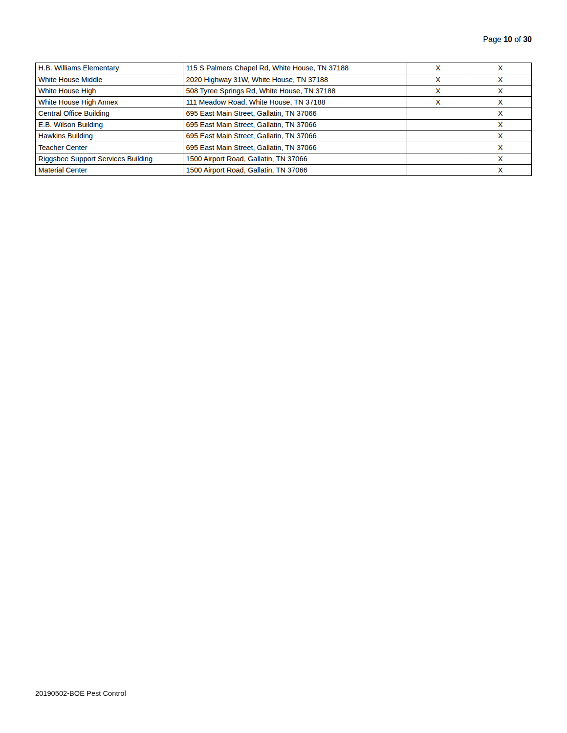Page 10 of 30
| H.B. Williams Elementary | 115 S Palmers Chapel Rd, White House, TN 37188 | X | X |
| White House Middle | 2020 Highway 31W, White House, TN 37188 | X | X |
| White House High | 508 Tyree Springs Rd, White House, TN 37188 | X | X |
| White House High Annex | 111 Meadow Road, White House, TN 37188 | X | X |
| Central Office Building | 695 East Main Street, Gallatin, TN 37066 | | X |
| E.B. Wilson Building | 695 East Main Street, Gallatin, TN 37066 | | X |
| Hawkins Building | 695 East Main Street, Gallatin, TN 37066 | | X |
| Teacher Center | 695 East Main Street, Gallatin, TN 37066 | | X |
| Riggsbee Support Services Building | 1500 Airport Road, Gallatin, TN 37066 | | X |
| Material Center | 1500 Airport Road, Gallatin, TN 37066 | | X |
20190502-BOE Pest Control